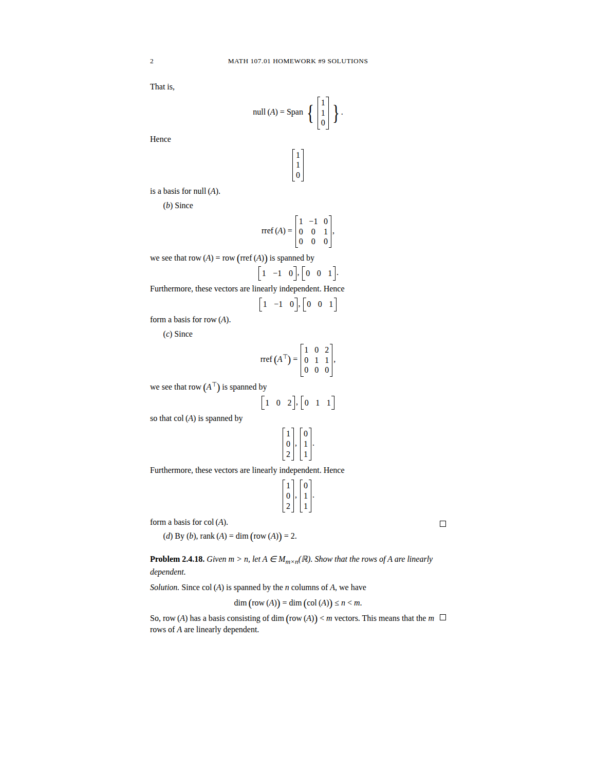2
Math 107.01 Homework #9 Solutions
That is,
null (A) = Span { 1 1 0 } .
Hence
1 1 0
is a basis for null (A).
(b) Since
rref (A) = 1−10 001 000 ,
we see that row (A) = row (rref (A)) is spanned by
1−10 , 001 .
Furthermore, these vectors are linearly independent. Hence
1−10 , 001
form a basis for row (A).
(c) Since
rref (A⊤) = 102 011 000 ,
we see that row (A⊤) is spanned by
102 , 011
so that col (A) is spanned by
1 0 2 , 0 1 1 .
Furthermore, these vectors are linearly independent. Hence
1 0 2 , 0 1 1 .
form a basis for col (A).
(d) By (b), rank (A) = dim (row (A)) = 2.
Problem 2.4.18. Given m > n, let A ∈ Mm×n(ℝ). Show that the rows of A are linearly dependent.
Solution. Since col (A) is spanned by the n columns of A, we have
dim (row (A)) = dim (col (A)) ≤ n < m.
So, row (A) has a basis consisting of dim (row (A)) < m vectors. This means that the m rows of A are linearly dependent.